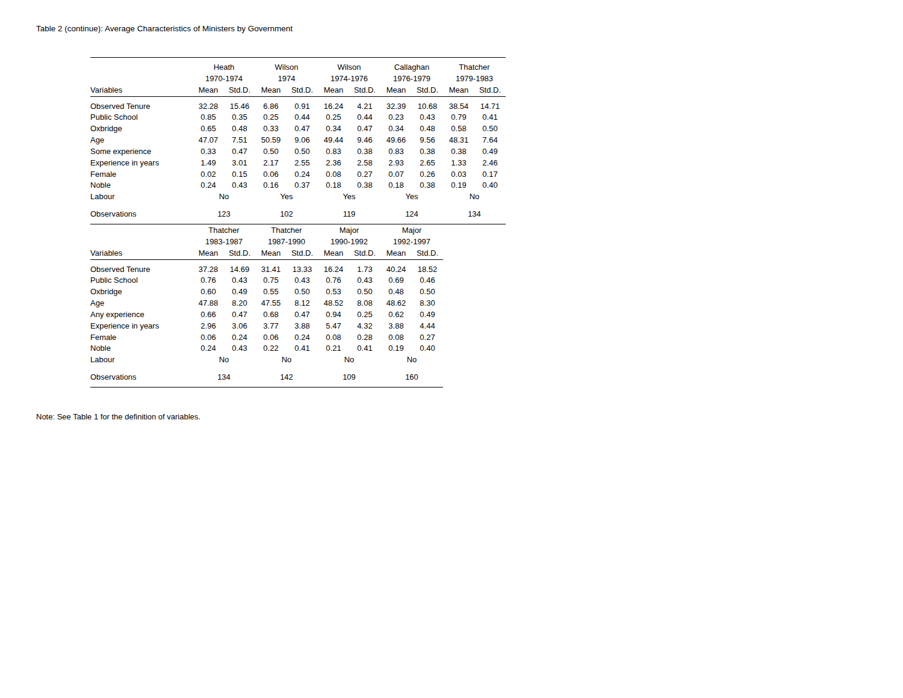Table 2 (continue): Average Characteristics of Ministers by Government
| | Heath | Wilson | Wilson | Callaghan | Thatcher |
| | 1970-1974 | 1974 | 1974-1976 | 1976-1979 | 1979-1983 |
| Variables | Mean | Std.D. | Mean | Std.D. | Mean | Std.D. | Mean | Std.D. | Mean | Std.D. |
| Observed Tenure | 32.28 | 15.46 | 6.86 | 0.91 | 16.24 | 4.21 | 32.39 | 10.68 | 38.54 | 14.71 |
| Public School | 0.85 | 0.35 | 0.25 | 0.44 | 0.25 | 0.44 | 0.23 | 0.43 | 0.79 | 0.41 |
| Oxbridge | 0.65 | 0.48 | 0.33 | 0.47 | 0.34 | 0.47 | 0.34 | 0.48 | 0.58 | 0.50 |
| Age | 47.07 | 7.51 | 50.59 | 9.06 | 49.44 | 9.46 | 49.66 | 9.56 | 48.31 | 7.64 |
| Some experience | 0.33 | 0.47 | 0.50 | 0.50 | 0.83 | 0.38 | 0.83 | 0.38 | 0.38 | 0.49 |
| Experience in years | 1.49 | 3.01 | 2.17 | 2.55 | 2.36 | 2.58 | 2.93 | 2.65 | 1.33 | 2.46 |
| Female | 0.02 | 0.15 | 0.06 | 0.24 | 0.08 | 0.27 | 0.07 | 0.26 | 0.03 | 0.17 |
| Noble | 0.24 | 0.43 | 0.16 | 0.37 | 0.18 | 0.38 | 0.18 | 0.38 | 0.19 | 0.40 |
| Labour | No | Yes | Yes | Yes | No |
| Observations | 123 | 102 | 119 | 124 | 134 |
| | Thatcher | Thatcher | Major | Major |
| | 1983-1987 | 1987-1990 | 1990-1992 | 1992-1997 |
| Variables | Mean | Std.D. | Mean | Std.D. | Mean | Std.D. | Mean | Std.D. |
| Observed Tenure | 37.28 | 14.69 | 31.41 | 13.33 | 16.24 | 1.73 | 40.24 | 18.52 |
| Public School | 0.76 | 0.43 | 0.75 | 0.43 | 0.76 | 0.43 | 0.69 | 0.46 |
| Oxbridge | 0.60 | 0.49 | 0.55 | 0.50 | 0.53 | 0.50 | 0.48 | 0.50 |
| Age | 47.88 | 8.20 | 47.55 | 8.12 | 48.52 | 8.08 | 48.62 | 8.30 |
| Any experience | 0.66 | 0.47 | 0.68 | 0.47 | 0.94 | 0.25 | 0.62 | 0.49 |
| Experience in years | 2.96 | 3.06 | 3.77 | 3.88 | 5.47 | 4.32 | 3.88 | 4.44 |
| Female | 0.06 | 0.24 | 0.06 | 0.24 | 0.08 | 0.28 | 0.08 | 0.27 |
| Noble | 0.24 | 0.43 | 0.22 | 0.41 | 0.21 | 0.41 | 0.19 | 0.40 |
| Labour | No | No | No | No |
| Observations | 134 | 142 | 109 | 160 |
Note: See Table 1 for the definition of variables.